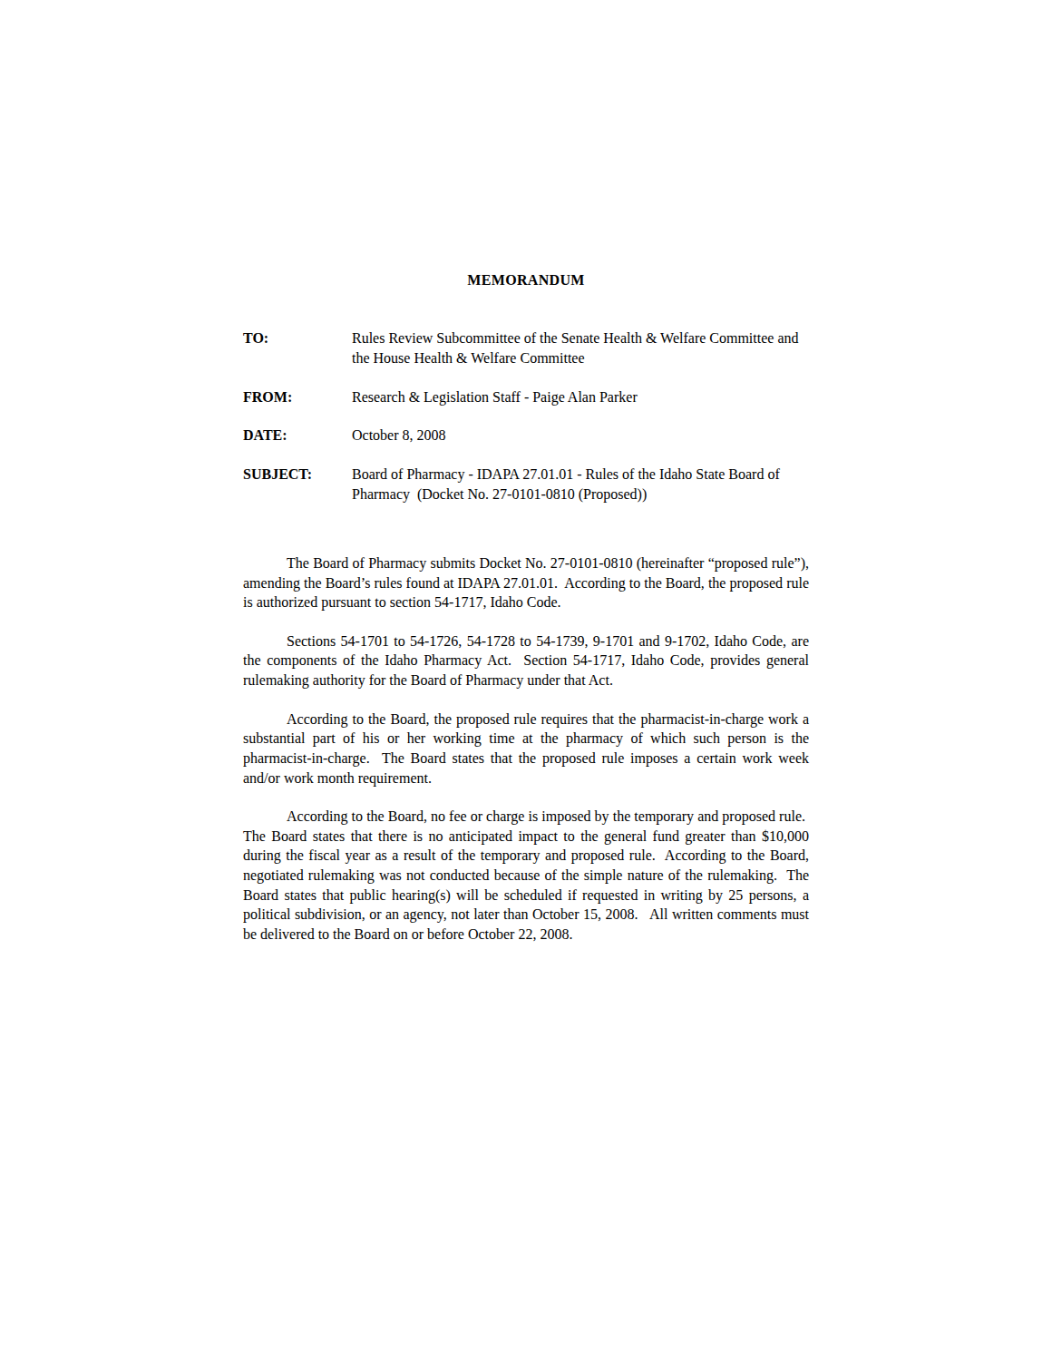MEMORANDUM
| TO: | Rules Review Subcommittee of the Senate Health & Welfare Committee and the House Health & Welfare Committee |
| FROM: | Research & Legislation Staff - Paige Alan Parker |
| DATE: | October 8, 2008 |
| SUBJECT: | Board of Pharmacy - IDAPA 27.01.01 - Rules of the Idaho State Board of Pharmacy (Docket No. 27-0101-0810 (Proposed)) |
The Board of Pharmacy submits Docket No. 27-0101-0810 (hereinafter “proposed rule”), amending the Board’s rules found at IDAPA 27.01.01. According to the Board, the proposed rule is authorized pursuant to section 54-1717, Idaho Code.
Sections 54-1701 to 54-1726, 54-1728 to 54-1739, 9-1701 and 9-1702, Idaho Code, are the components of the Idaho Pharmacy Act. Section 54-1717, Idaho Code, provides general rulemaking authority for the Board of Pharmacy under that Act.
According to the Board, the proposed rule requires that the pharmacist-in-charge work a substantial part of his or her working time at the pharmacy of which such person is the pharmacist-in-charge. The Board states that the proposed rule imposes a certain work week and/or work month requirement.
According to the Board, no fee or charge is imposed by the temporary and proposed rule. The Board states that there is no anticipated impact to the general fund greater than $10,000 during the fiscal year as a result of the temporary and proposed rule. According to the Board, negotiated rulemaking was not conducted because of the simple nature of the rulemaking. The Board states that public hearing(s) will be scheduled if requested in writing by 25 persons, a political subdivision, or an agency, not later than October 15, 2008. All written comments must be delivered to the Board on or before October 22, 2008.